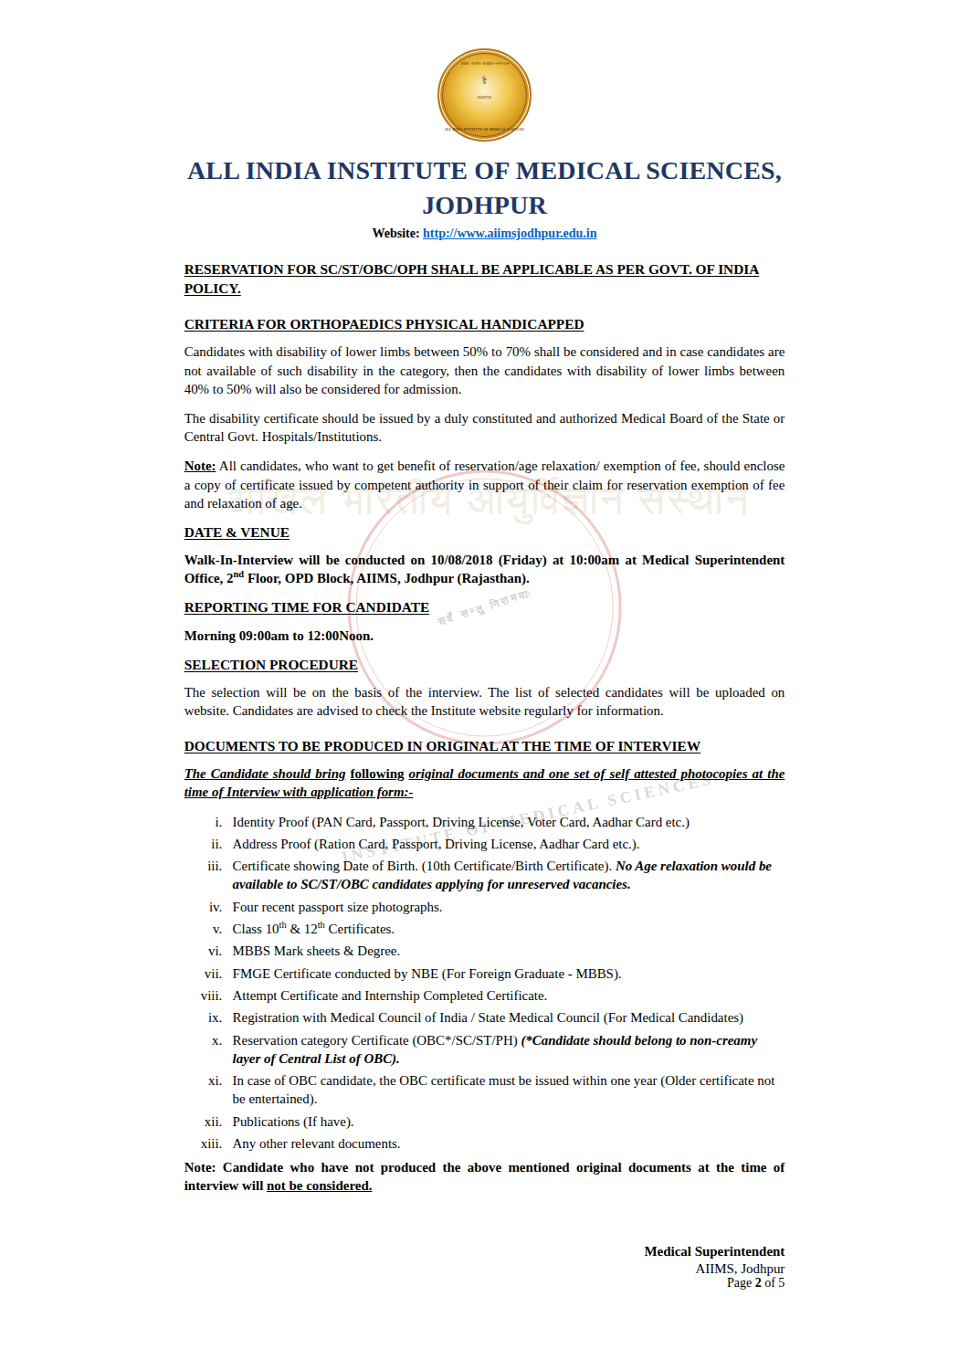अखिल भारतीय आयुर्विज्ञान संस्थान
सर्वे सन्तु निरामयाः
INSTITUTE OF MEDICAL SCIENCES
अखिल भारतीय आयुर्विज्ञान संस्थान ⚕ JODHPUR ALL INDIA INSTITUTE OF MEDICAL SCIENCES
ALL INDIA INSTITUTE OF MEDICAL SCIENCES, JODHPUR
Website: http://www.aiimsjodhpur.edu.in
RESERVATION FOR SC/ST/OBC/OPH SHALL BE APPLICABLE AS PER GOVT. OF INDIA POLICY.
CRITERIA FOR ORTHOPAEDICS PHYSICAL HANDICAPPED
Candidates with disability of lower limbs between 50% to 70% shall be considered and in case candidates are not available of such disability in the category, then the candidates with disability of lower limbs between 40% to 50% will also be considered for admission.
The disability certificate should be issued by a duly constituted and authorized Medical Board of the State or Central Govt. Hospitals/Institutions.
Note: All candidates, who want to get benefit of reservation/age relaxation/ exemption of fee, should enclose a copy of certificate issued by competent authority in support of their claim for reservation exemption of fee and relaxation of age.
DATE & VENUE
Walk-In-Interview will be conducted on 10/08/2018 (Friday) at 10:00am at Medical Superintendent Office, 2nd Floor, OPD Block, AIIMS, Jodhpur (Rajasthan).
REPORTING TIME FOR CANDIDATE
Morning 09:00am to 12:00Noon.
SELECTION PROCEDURE
The selection will be on the basis of the interview. The list of selected candidates will be uploaded on website. Candidates are advised to check the Institute website regularly for information.
DOCUMENTS TO BE PRODUCED IN ORIGINAL AT THE TIME OF INTERVIEW
The Candidate should bring following original documents and one set of self attested photocopies at the time of Interview with application form:-
Identity Proof (PAN Card, Passport, Driving License, Voter Card, Aadhar Card etc.)
Address Proof (Ration Card, Passport, Driving License, Aadhar Card etc.).
Certificate showing Date of Birth. (10th Certificate/Birth Certificate). No Age relaxation would be available to SC/ST/OBC candidates applying for unreserved vacancies.
Four recent passport size photographs.
Class 10th & 12th Certificates.
MBBS Mark sheets & Degree.
FMGE Certificate conducted by NBE (For Foreign Graduate - MBBS).
Attempt Certificate and Internship Completed Certificate.
Registration with Medical Council of India / State Medical Council (For Medical Candidates)
Reservation category Certificate (OBC*/SC/ST/PH) (*Candidate should belong to non-creamy layer of Central List of OBC).
In case of OBC candidate, the OBC certificate must be issued within one year (Older certificate not be entertained).
Publications (If have).
Any other relevant documents.
Note: Candidate who have not produced the above mentioned original documents at the time of interview will not be considered.
Medical Superintendent
AIIMS, Jodhpur
Page 2 of 5